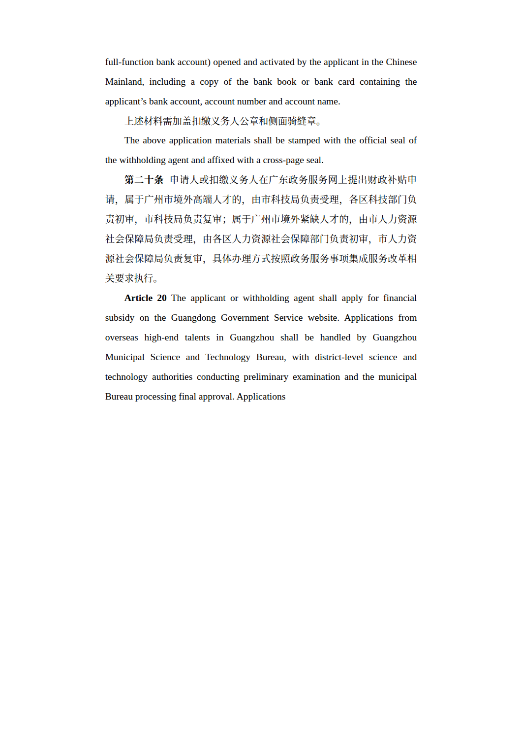full-function bank account) opened and activated by the applicant in the Chinese Mainland, including a copy of the bank book or bank card containing the applicant’s bank account, account number and account name.
上述材料需加盖扣缴义务人公章和侧面骑缝章。
The above application materials shall be stamped with the official seal of the withholding agent and affixed with a cross-page seal.
第二十条 申请人或扣缴义务人在广东政务服务网上提出财政补贴申请，属于广州市境外高端人才的，由市科技局负责受理，各区科技部门负责初审，市科技局负责复审；属于广州市境外紧缺人才的，由市人力资源社会保障局负责受理，由各区人力资源社会保障部门负责初审，市人力资源社会保障局负责复审，具体办理方式按照政务服务事项集成服务改革相关要求执行。
Article 20 The applicant or withholding agent shall apply for financial subsidy on the Guangdong Government Service website. Applications from overseas high-end talents in Guangzhou shall be handled by Guangzhou Municipal Science and Technology Bureau, with district-level science and technology authorities conducting preliminary examination and the municipal Bureau processing final approval. Applications